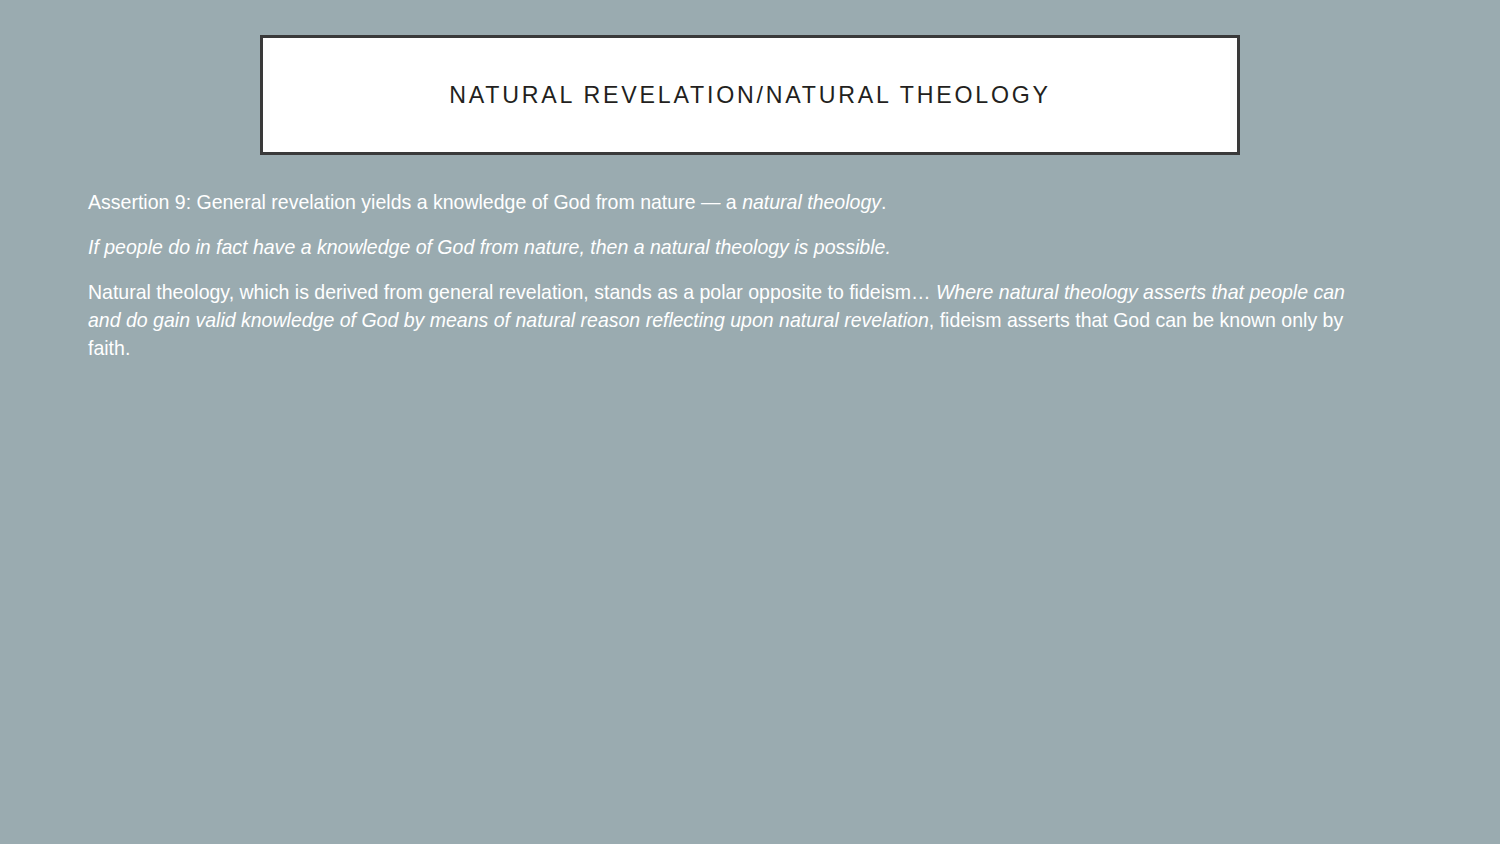Natural Revelation/Natural Theology
Assertion 9: General revelation yields a knowledge of God from nature — a natural theology.
If people do in fact have a knowledge of God from nature, then a natural theology is possible.
Natural theology, which is derived from general revelation, stands as a polar opposite to fideism… Where natural theology asserts that people can and do gain valid knowledge of God by means of natural reason reflecting upon natural revelation, fideism asserts that God can be known only by faith.